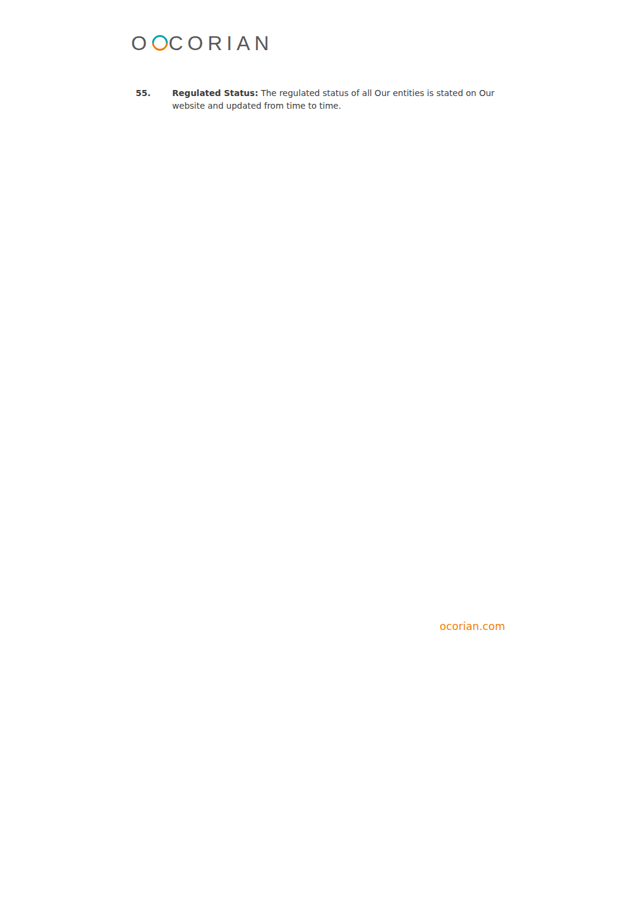O CORIAN
55.
Regulated Status: The regulated status of all Our entities is stated on Our website and updated from time to time.
ocorian.com